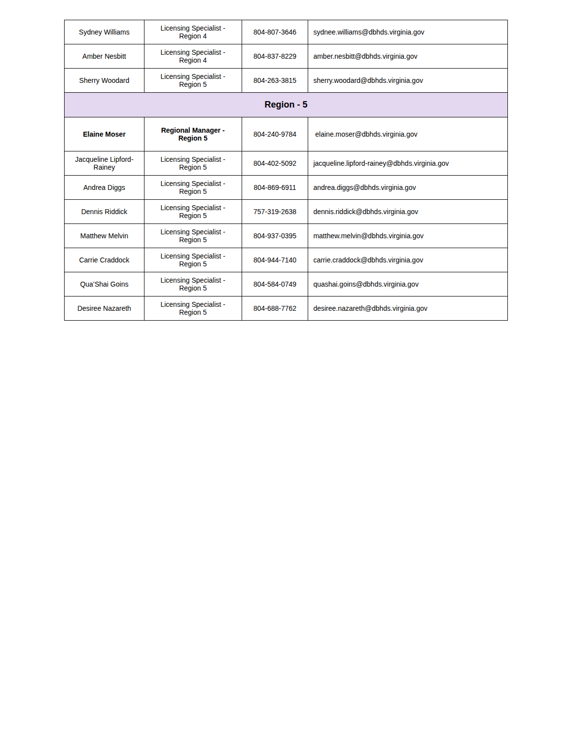| Sydney Williams | Licensing Specialist - Region 4 | 804-807-3646 | sydnee.williams@dbhds.virginia.gov |
| Amber Nesbitt | Licensing Specialist - Region 4 | 804-837-8229 | amber.nesbitt@dbhds.virginia.gov |
| Sherry Woodard | Licensing Specialist - Region 5 | 804-263-3815 | sherry.woodard@dbhds.virginia.gov |
| Region - 5 |
| Elaine Moser | Regional Manager - Region 5 | 804-240-9784 | elaine.moser@dbhds.virginia.gov |
| Jacqueline Lipford-Rainey | Licensing Specialist - Region 5 | 804-402-5092 | jacqueline.lipford-rainey@dbhds.virginia.gov |
| Andrea Diggs | Licensing Specialist - Region 5 | 804-869-6911 | andrea.diggs@dbhds.virginia.gov |
| Dennis Riddick | Licensing Specialist - Region 5 | 757-319-2638 | dennis.riddick@dbhds.virginia.gov |
| Matthew Melvin | Licensing Specialist - Region 5 | 804-937-0395 | matthew.melvin@dbhds.virginia.gov |
| Carrie Craddock | Licensing Specialist - Region 5 | 804-944-7140 | carrie.craddock@dbhds.virginia.gov |
| Qua’Shai Goins | Licensing Specialist - Region 5 | 804-584-0749 | quashai.goins@dbhds.virginia.gov |
| Desiree Nazareth | Licensing Specialist - Region 5 | 804-688-7762 | desiree.nazareth@dbhds.virginia.gov |